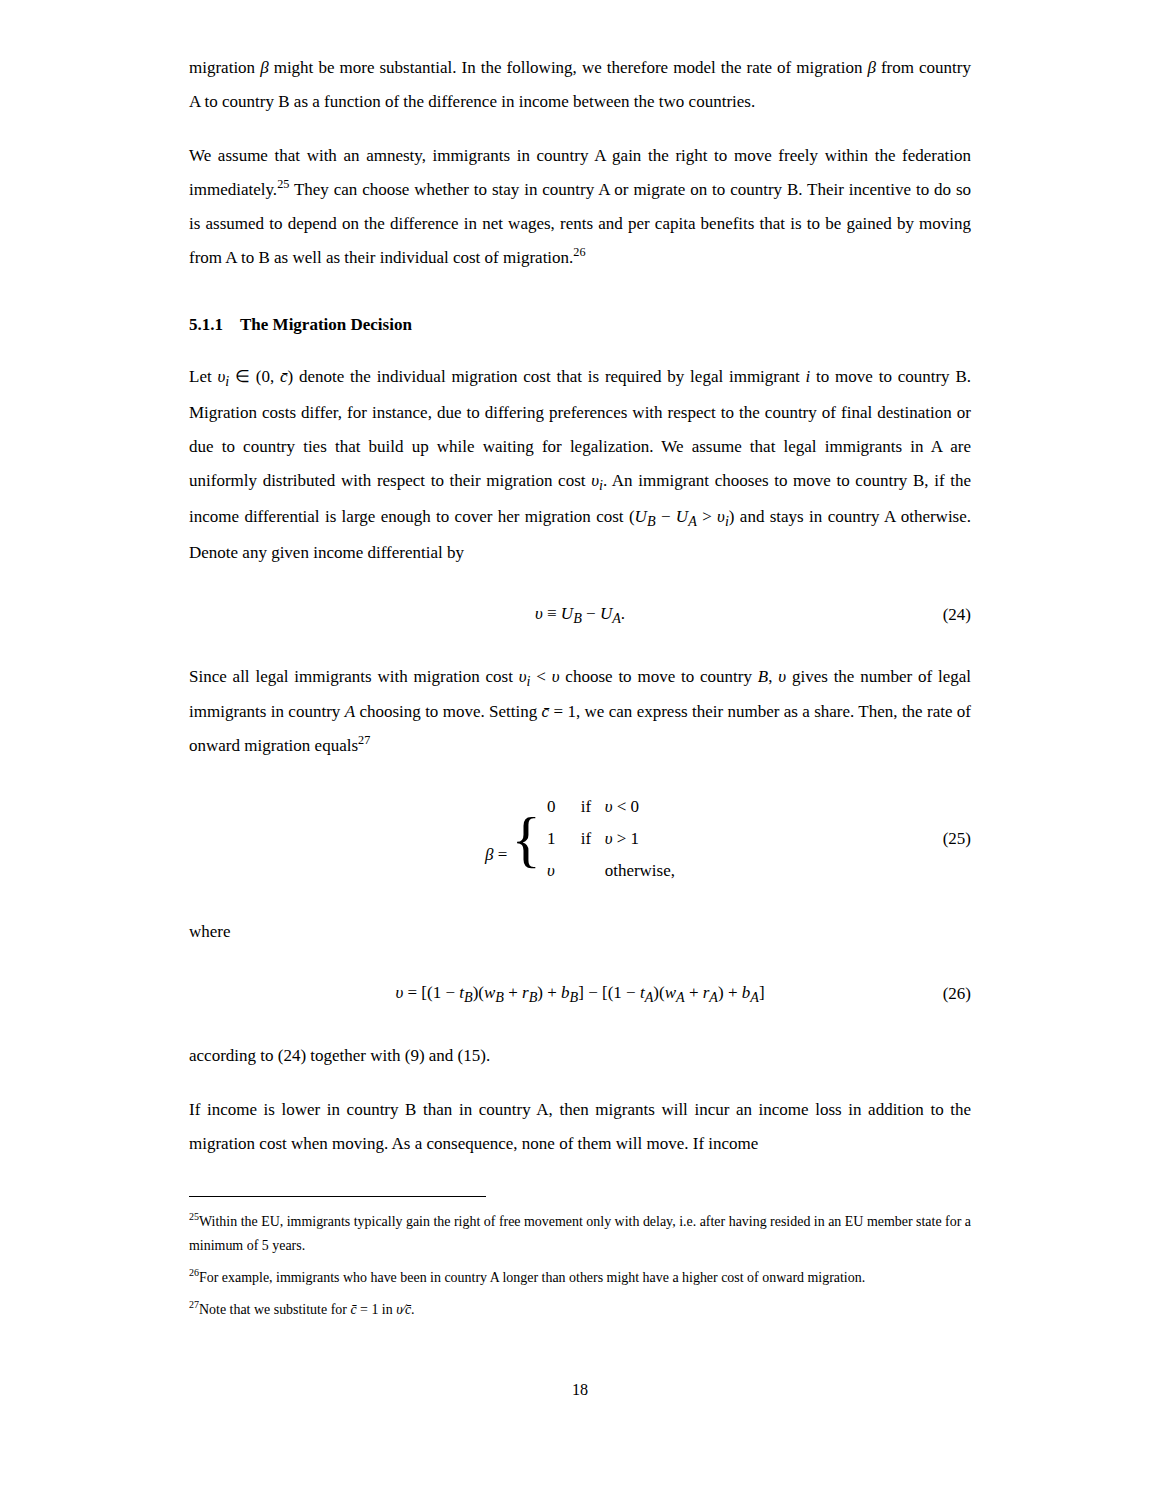migration β might be more substantial. In the following, we therefore model the rate of migration β from country A to country B as a function of the difference in income between the two countries.
We assume that with an amnesty, immigrants in country A gain the right to move freely within the federation immediately.25 They can choose whether to stay in country A or migrate on to country B. Their incentive to do so is assumed to depend on the difference in net wages, rents and per capita benefits that is to be gained by moving from A to B as well as their individual cost of migration.26
5.1.1 The Migration Decision
Let υi ∈ (0, c̄) denote the individual migration cost that is required by legal immigrant i to move to country B. Migration costs differ, for instance, due to differing preferences with respect to the country of final destination or due to country ties that build up while waiting for legalization. We assume that legal immigrants in A are uniformly distributed with respect to their migration cost υi. An immigrant chooses to move to country B, if the income differential is large enough to cover her migration cost (UB − UA > υi) and stays in country A otherwise. Denote any given income differential by
υ ≡ UB − UA. (24)
Since all legal immigrants with migration cost υi < υ choose to move to country B, υ gives the number of legal immigrants in country A choosing to move. Setting c̄ = 1, we can express their number as a share. Then, the rate of onward migration equals27
β = { 0 if υ < 0
1 if υ > 1
υ otherwise, (25)
where
υ = [(1 − tB)(wB + rB) + bB] − [(1 − tA)(wA + rA) + bA] (26)
according to (24) together with (9) and (15).
If income is lower in country B than in country A, then migrants will incur an income loss in addition to the migration cost when moving. As a consequence, none of them will move. If income
25Within the EU, immigrants typically gain the right of free movement only with delay, i.e. after having resided in an EU member state for a minimum of 5 years.
26For example, immigrants who have been in country A longer than others might have a higher cost of onward migration.
27Note that we substitute for c̄ = 1 in υ⁄c̄.
18